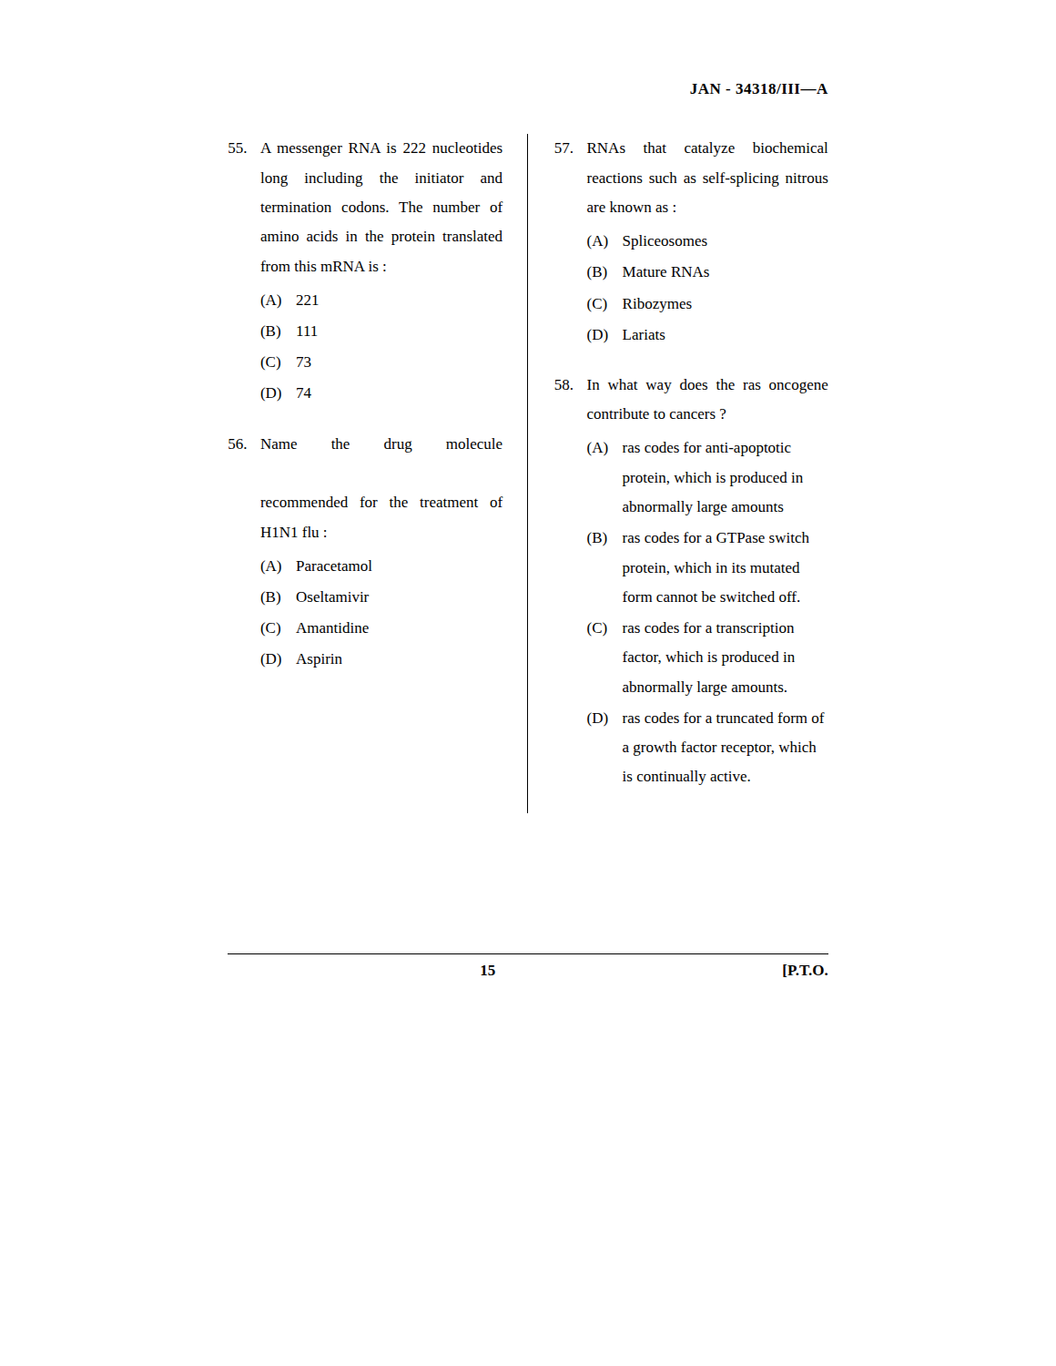JAN - 34318/III—A
55.
A messenger RNA is 222 nucleotides long including the initiator and termination codons. The number of amino acids in the protein translated from this mRNA is :
(A) 221
(B) 111
(C) 73
(D) 74
56.
Name the drug molecule recommended for the treatment of H1N1 flu :
(A) Paracetamol
(B) Oseltamivir
(C) Amantidine
(D) Aspirin
57.
RNAs that catalyze biochemical reactions such as self-splicing nitrous are known as :
(A) Spliceosomes
(B) Mature RNAs
(C) Ribozymes
(D) Lariats
58.
In what way does the ras oncogene contribute to cancers ?
(A) ras codes for anti-apoptotic protein, which is produced in abnormally large amounts
(B) ras codes for a GTPase switch protein, which in its mutated form cannot be switched off.
(C) ras codes for a transcription factor, which is produced in abnormally large amounts.
(D) ras codes for a truncated form of a growth factor receptor, which is continually active.
15 [P.T.O.